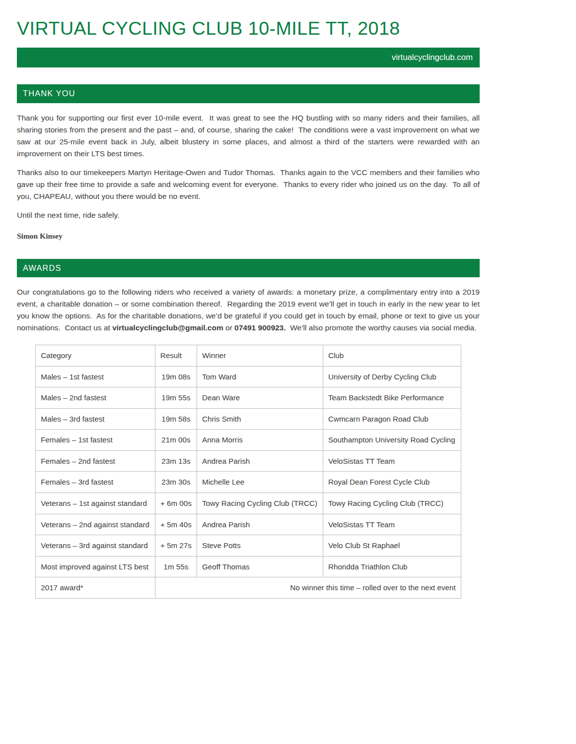Virtual Cycling Club 10-Mile TT, 2018
virtualcyclingclub.com
Thank you
Thank you for supporting our first ever 10-mile event. It was great to see the HQ bustling with so many riders and their families, all sharing stories from the present and the past – and, of course, sharing the cake! The conditions were a vast improvement on what we saw at our 25-mile event back in July, albeit blustery in some places, and almost a third of the starters were rewarded with an improvement on their LTS best times.
Thanks also to our timekeepers Martyn Heritage-Owen and Tudor Thomas. Thanks again to the VCC members and their families who gave up their free time to provide a safe and welcoming event for everyone. Thanks to every rider who joined us on the day. To all of you, CHAPEAU, without you there would be no event.
Until the next time, ride safely.
Simon Kinsey
Awards
Our congratulations go to the following riders who received a variety of awards: a monetary prize, a complimentary entry into a 2019 event, a charitable donation – or some combination thereof. Regarding the 2019 event we’ll get in touch in early in the new year to let you know the options. As for the charitable donations, we’d be grateful if you could get in touch by email, phone or text to give us your nominations. Contact us at virtualcyclingclub@gmail.com or 07491 900923. We’ll also promote the worthy causes via social media.
| Category | Result | Winner | Club |
| --- | --- | --- | --- |
| Males – 1st fastest | 19m 08s | Tom Ward | University of Derby Cycling Club |
| Males – 2nd fastest | 19m 55s | Dean Ware | Team Backstedt Bike Performance |
| Males – 3rd fastest | 19m 58s | Chris Smith | Cwmcarn Paragon Road Club |
| Females – 1st fastest | 21m 00s | Anna Morris | Southampton University Road Cycling |
| Females – 2nd fastest | 23m 13s | Andrea Parish | VeloSistas TT Team |
| Females – 3rd fastest | 23m 30s | Michelle Lee | Royal Dean Forest Cycle Club |
| Veterans – 1st against standard | + 6m 00s | Towy Racing Cycling Club (TRCC) | Towy Racing Cycling Club (TRCC) |
| Veterans – 2nd against standard | + 5m 40s | Andrea Parish | VeloSistas TT Team |
| Veterans – 3rd against standard | + 5m 27s | Steve Potts | Velo Club St Raphael |
| Most improved against LTS best | 1m 55s | Geoff Thomas | Rhondda Triathlon Club |
| 2017 award* | No winner this time – rolled over to the next event |